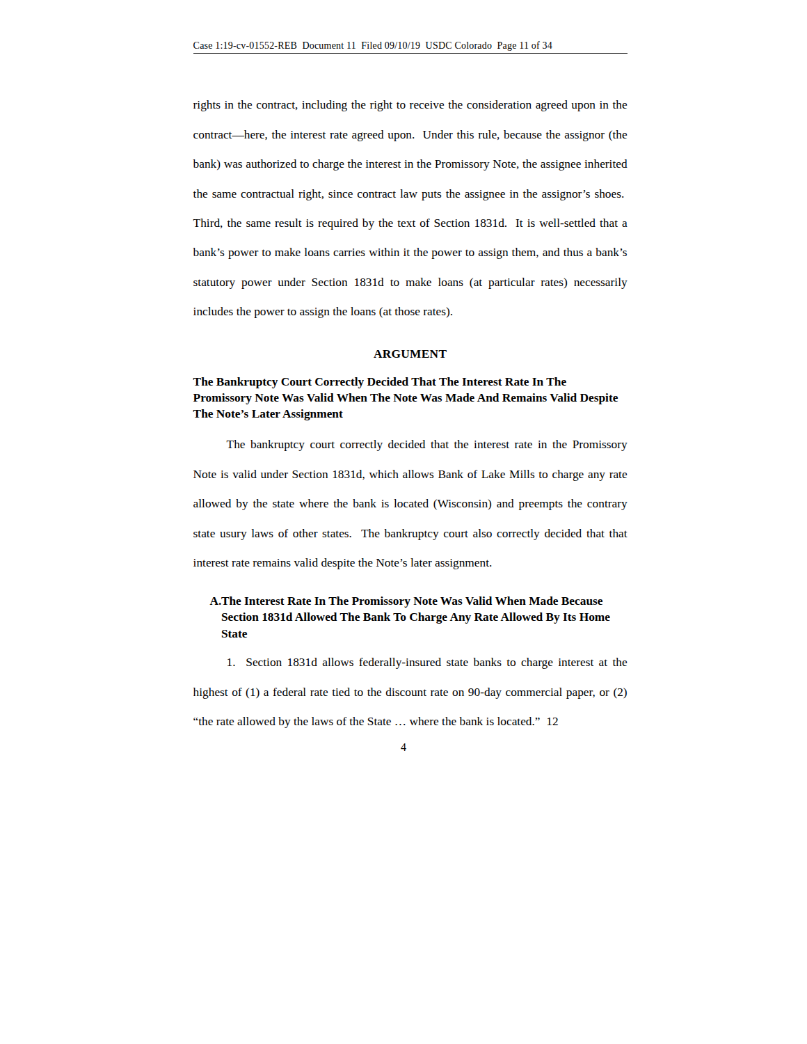Case 1:19-cv-01552-REB Document 11 Filed 09/10/19 USDC Colorado Page 11 of 34
rights in the contract, including the right to receive the consideration agreed upon in the contract—here, the interest rate agreed upon. Under this rule, because the assignor (the bank) was authorized to charge the interest in the Promissory Note, the assignee inherited the same contractual right, since contract law puts the assignee in the assignor’s shoes. Third, the same result is required by the text of Section 1831d. It is well-settled that a bank’s power to make loans carries within it the power to assign them, and thus a bank’s statutory power under Section 1831d to make loans (at particular rates) necessarily includes the power to assign the loans (at those rates).
ARGUMENT
The Bankruptcy Court Correctly Decided That The Interest Rate In The Promissory Note Was Valid When The Note Was Made And Remains Valid Despite The Note’s Later Assignment
The bankruptcy court correctly decided that the interest rate in the Promissory Note is valid under Section 1831d, which allows Bank of Lake Mills to charge any rate allowed by the state where the bank is located (Wisconsin) and preempts the contrary state usury laws of other states. The bankruptcy court also correctly decided that that interest rate remains valid despite the Note’s later assignment.
A.
The Interest Rate In The Promissory Note Was Valid When Made Because Section 1831d Allowed The Bank To Charge Any Rate Allowed By Its Home State
1. Section 1831d allows federally-insured state banks to charge interest at the highest of (1) a federal rate tied to the discount rate on 90-day commercial paper, or (2) “the rate allowed by the laws of the State … where the bank is located.” 12
4